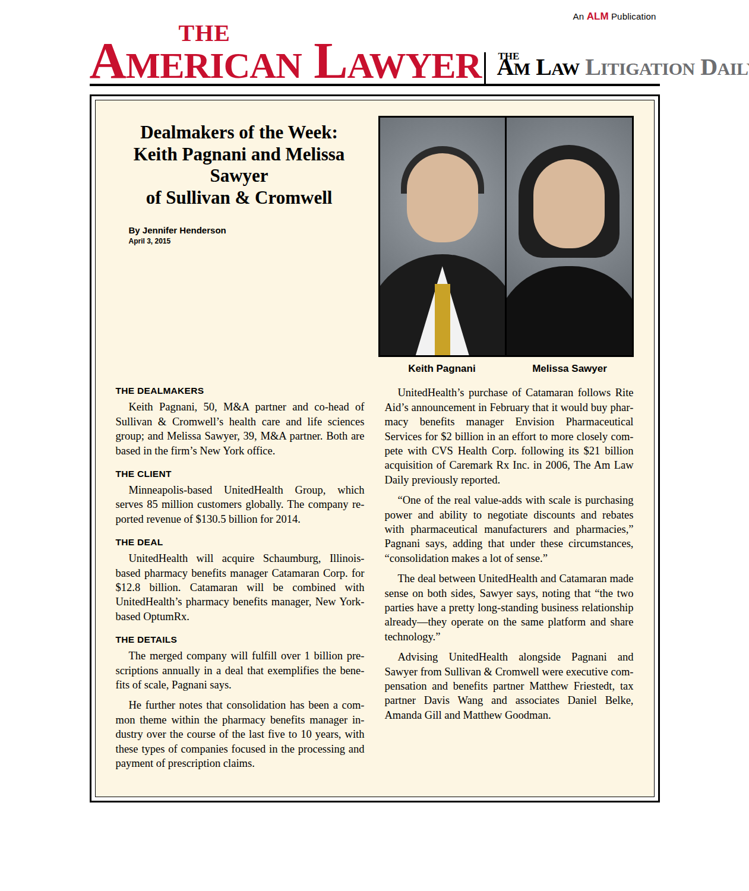An ALM Publication
THE AMERICAN LAWYER
| THE AM LAW LITIGATION DAILY
Dealmakers of the Week:
Keith Pagnani and Melissa Sawyer
of Sullivan & Cromwell
By Jennifer Henderson
April 3, 2015
Keith Pagnani Melissa Sawyer
THE DEALMAKERS
Keith Pagnani, 50, M&A partner and co-head of Sullivan & Cromwell’s health care and life sciences group; and Melissa Sawyer, 39, M&A partner. Both are based in the firm’s New York office.
THE CLIENT
Minneapolis-based UnitedHealth Group, which serves 85 million customers globally. The company reported revenue of $130.5 billion for 2014.
THE DEAL
UnitedHealth will acquire Schaumburg, Illinois-based pharmacy benefits manager Catamaran Corp. for $12.8 billion. Catamaran will be combined with UnitedHealth’s pharmacy benefits manager, New York-based OptumRx.
THE DETAILS
The merged company will fulfill over 1 billion prescriptions annually in a deal that exemplifies the benefits of scale, Pagnani says.
He further notes that consolidation has been a common theme within the pharmacy benefits manager industry over the course of the last five to 10 years, with these types of companies focused in the processing and payment of prescription claims.
UnitedHealth’s purchase of Catamaran follows Rite Aid’s announcement in February that it would buy pharmacy benefits manager Envision Pharmaceutical Services for $2 billion in an effort to more closely compete with CVS Health Corp. following its $21 billion acquisition of Caremark Rx Inc. in 2006, The Am Law Daily previously reported.
“One of the real value-adds with scale is purchasing power and ability to negotiate discounts and rebates with pharmaceutical manufacturers and pharmacies,” Pagnani says, adding that under these circumstances, “consolidation makes a lot of sense.”
The deal between UnitedHealth and Catamaran made sense on both sides, Sawyer says, noting that “the two parties have a pretty long-standing business relationship already—they operate on the same platform and share technology.”
Advising UnitedHealth alongside Pagnani and Sawyer from Sullivan & Cromwell were executive compensation and benefits partner Matthew Friestedt, tax partner Davis Wang and associates Daniel Belke, Amanda Gill and Matthew Goodman.